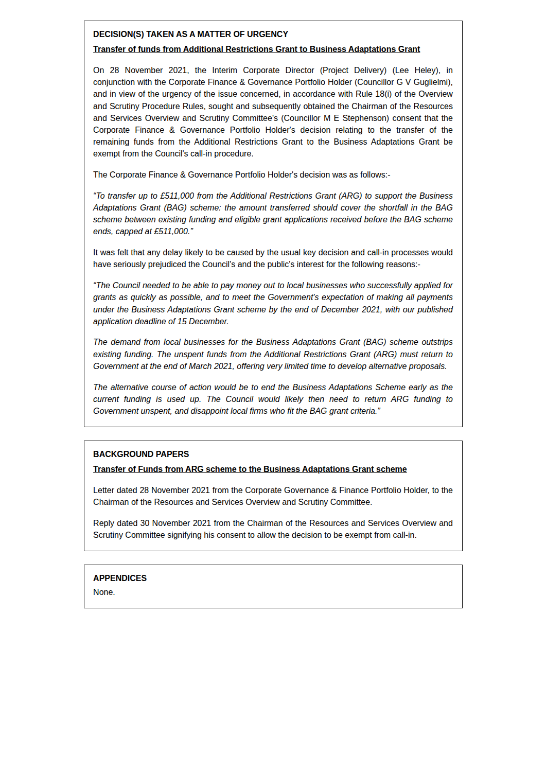Decision(s) taken as a matter of urgency
Transfer of funds from Additional Restrictions Grant to Business Adaptations Grant
On 28 November 2021, the Interim Corporate Director (Project Delivery) (Lee Heley), in conjunction with the Corporate Finance & Governance Portfolio Holder (Councillor G V Guglielmi), and in view of the urgency of the issue concerned, in accordance with Rule 18(i) of the Overview and Scrutiny Procedure Rules, sought and subsequently obtained the Chairman of the Resources and Services Overview and Scrutiny Committee's (Councillor M E Stephenson) consent that the Corporate Finance & Governance Portfolio Holder's decision relating to the transfer of the remaining funds from the Additional Restrictions Grant to the Business Adaptations Grant be exempt from the Council's call-in procedure.
The Corporate Finance & Governance Portfolio Holder's decision was as follows:-
“To transfer up to £511,000 from the Additional Restrictions Grant (ARG) to support the Business Adaptations Grant (BAG) scheme: the amount transferred should cover the shortfall in the BAG scheme between existing funding and eligible grant applications received before the BAG scheme ends, capped at £511,000.”
It was felt that any delay likely to be caused by the usual key decision and call-in processes would have seriously prejudiced the Council's and the public's interest for the following reasons:-
“The Council needed to be able to pay money out to local businesses who successfully applied for grants as quickly as possible, and to meet the Government's expectation of making all payments under the Business Adaptations Grant scheme by the end of December 2021, with our published application deadline of 15 December.
The demand from local businesses for the Business Adaptations Grant (BAG) scheme outstrips existing funding. The unspent funds from the Additional Restrictions Grant (ARG) must return to Government at the end of March 2021, offering very limited time to develop alternative proposals.
The alternative course of action would be to end the Business Adaptations Scheme early as the current funding is used up. The Council would likely then need to return ARG funding to Government unspent, and disappoint local firms who fit the BAG grant criteria.”
Background papers
Transfer of Funds from ARG scheme to the Business Adaptations Grant scheme
Letter dated 28 November 2021 from the Corporate Governance & Finance Portfolio Holder, to the Chairman of the Resources and Services Overview and Scrutiny Committee.
Reply dated 30 November 2021 from the Chairman of the Resources and Services Overview and Scrutiny Committee signifying his consent to allow the decision to be exempt from call-in.
Appendices
None.